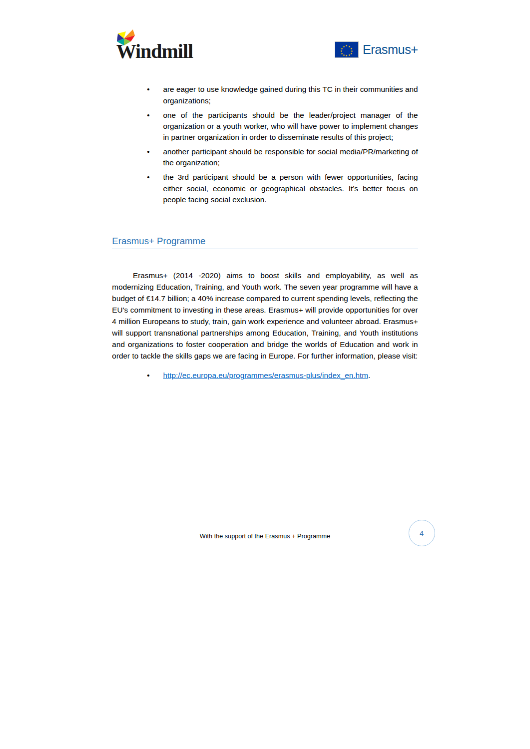Windmill
★ ★ ★ ★ ★ ★ ★ ★ ★ ★ ★ ★
Erasmus+
are eager to use knowledge gained during this TC in their communities and organizations;
one of the participants should be the leader/project manager of the organization or a youth worker, who will have power to implement changes in partner organization in order to disseminate results of this project;
another participant should be responsible for social media/PR/marketing of the organization;
the 3rd participant should be a person with fewer opportunities, facing either social, economic or geographical obstacles. It’s better focus on people facing social exclusion.
Erasmus+ Programme
Erasmus+ (2014 -2020) aims to boost skills and employability, as well as modernizing Education, Training, and Youth work. The seven year programme will have a budget of €14.7 billion; a 40% increase compared to current spending levels, reflecting the EU's commitment to investing in these areas. Erasmus+ will provide opportunities for over 4 million Europeans to study, train, gain work experience and volunteer abroad. Erasmus+ will support transnational partnerships among Education, Training, and Youth institutions and organizations to foster cooperation and bridge the worlds of Education and work in order to tackle the skills gaps we are facing in Europe. For further information, please visit:
http://ec.europa.eu/programmes/erasmus-plus/index_en.htm.
With the support of the Erasmus + Programme
4